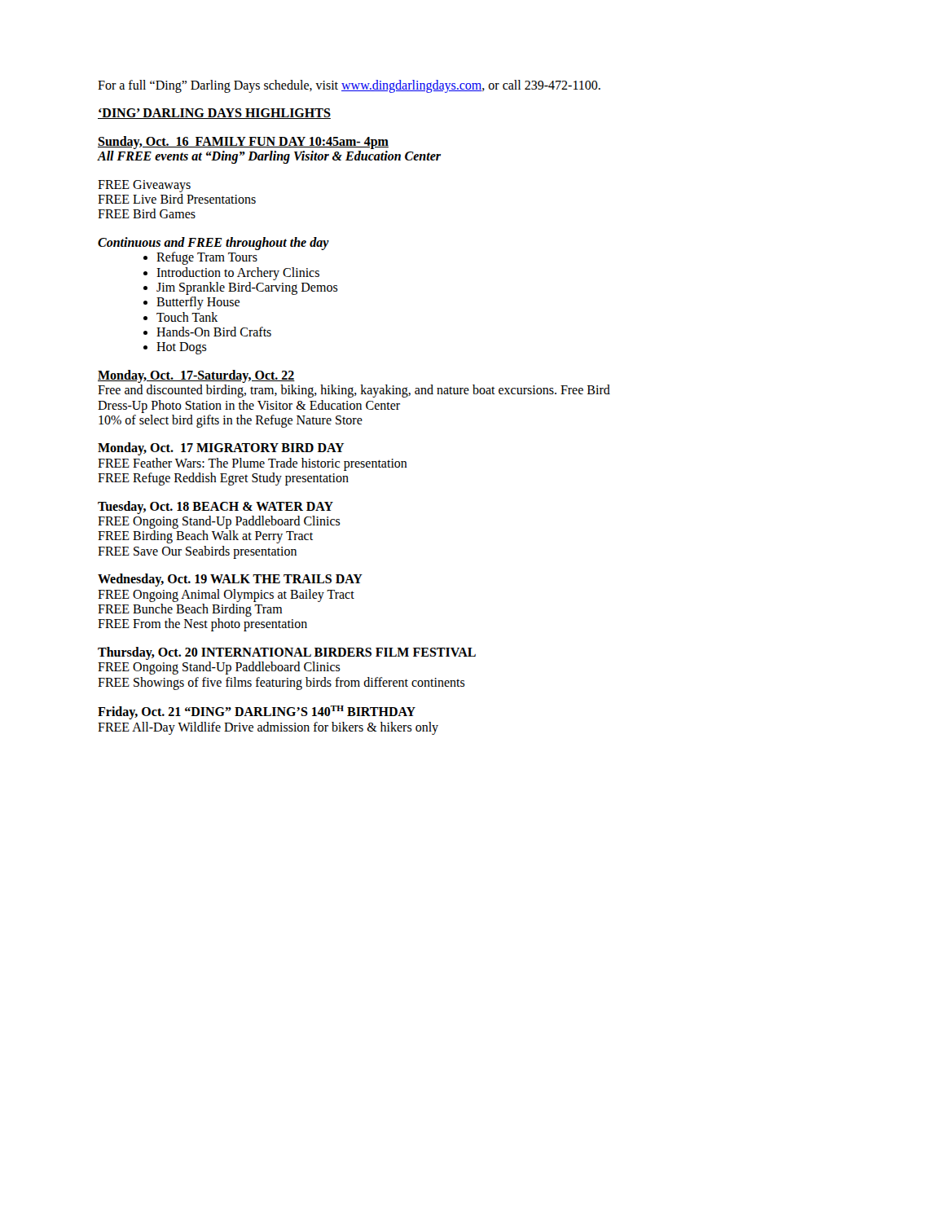For a full “Ding” Darling Days schedule, visit www.dingdarlingdays.com, or call 239-472-1100.
‘DING’ DARLING DAYS HIGHLIGHTS
Sunday, Oct. 16 FAMILY FUN DAY 10:45am- 4pm
All FREE events at “Ding” Darling Visitor & Education Center
FREE Giveaways
FREE Live Bird Presentations
FREE Bird Games
Continuous and FREE throughout the day
Refuge Tram Tours
Introduction to Archery Clinics
Jim Sprankle Bird-Carving Demos
Butterfly House
Touch Tank
Hands-On Bird Crafts
Hot Dogs
Monday, Oct. 17-Saturday, Oct. 22
Free and discounted birding, tram, biking, hiking, kayaking, and nature boat excursions. Free Bird Dress-Up Photo Station in the Visitor & Education Center
10% of select bird gifts in the Refuge Nature Store
Monday, Oct. 17 MIGRATORY BIRD DAY
FREE Feather Wars: The Plume Trade historic presentation
FREE Refuge Reddish Egret Study presentation
Tuesday, Oct. 18 BEACH & WATER DAY
FREE Ongoing Stand-Up Paddleboard Clinics
FREE Birding Beach Walk at Perry Tract
FREE Save Our Seabirds presentation
Wednesday, Oct. 19 WALK THE TRAILS DAY
FREE Ongoing Animal Olympics at Bailey Tract
FREE Bunche Beach Birding Tram
FREE From the Nest photo presentation
Thursday, Oct. 20 INTERNATIONAL BIRDERS FILM FESTIVAL
FREE Ongoing Stand-Up Paddleboard Clinics
FREE Showings of five films featuring birds from different continents
Friday, Oct. 21 “DING” DARLING’S 140TH BIRTHDAY
FREE All-Day Wildlife Drive admission for bikers & hikers only